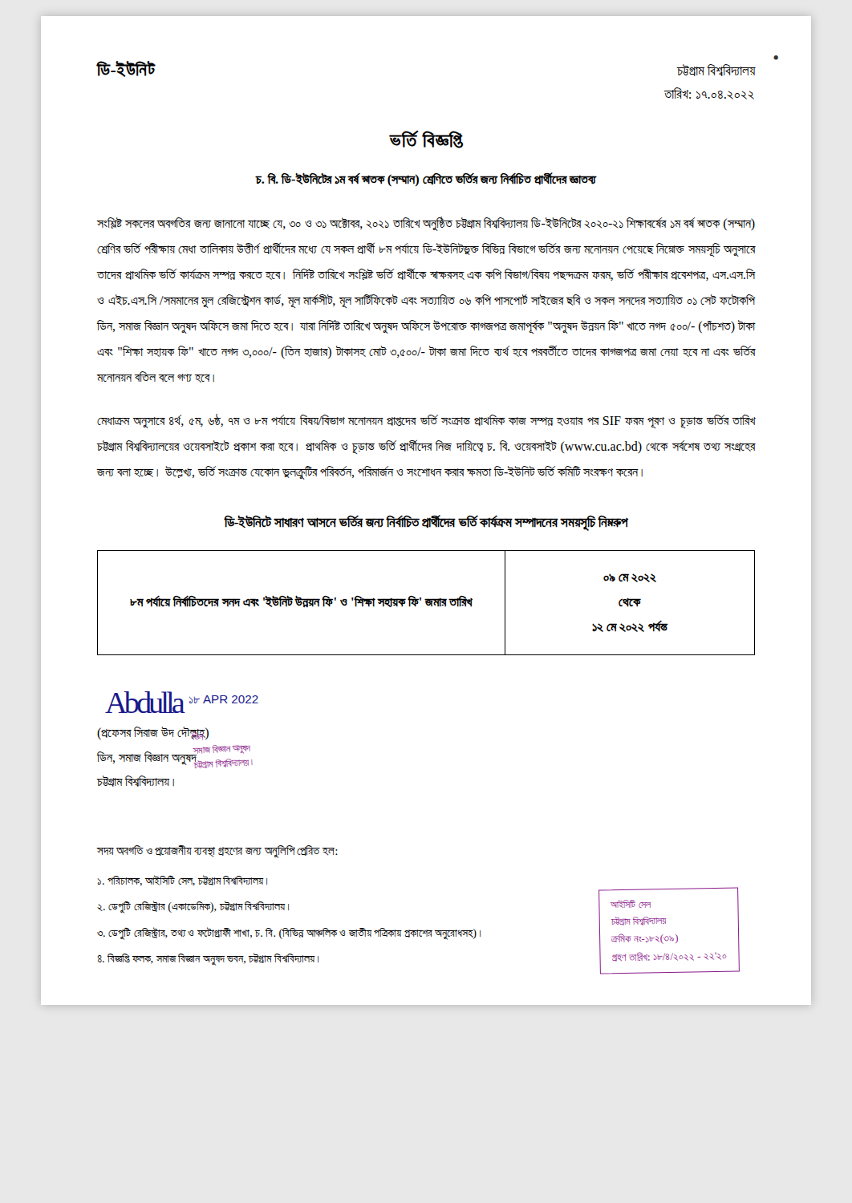•
ডি-ইউনিট
চট্টগ্রাম বিশ্ববিদ্যালয়
তারিখ: ১৭.০৪.২০২২
ভর্তি বিজ্ঞপ্তি
চ. বি. ডি-ইউনিটের ১ম বর্ষ স্নাতক (সম্মান) শ্রেণিতে ভর্তির জন্য নির্বাচিত প্রার্থীদের জ্ঞাতব্য
সংশ্লিষ্ট সকলের অবগতির জন্য জানানো যাচ্ছে যে, ৩০ ও ৩১ অক্টোবর, ২০২১ তারিখে অনুষ্ঠিত চট্টগ্রাম বিশ্ববিদ্যালয় ডি-ইউনিটের ২০২০-২১ শিক্ষাবর্ষের ১ম বর্ষ স্নাতক (সম্মান) শ্রেণির ভর্তি পরীক্ষায় মেধা তালিকায় উত্তীর্ণ প্রার্থীদের মধ্যে যে সকল প্রার্থী ৮ম পর্যায়ে ডি-ইউনিটভুক্ত বিভিন্ন বিভাগে ভর্তির জন্য মনোনয়ন পেয়েছে নিম্নোক্ত সময়সূচি অনুসারে তাদের প্রাথমিক ভর্তি কার্যক্রম সম্পন্ন করতে হবে। নির্দিষ্ট তারিখে সংশ্লিষ্ট ভর্তি প্রার্থীকে স্বাক্ষরসহ এক কপি বিভাগ/বিষয় পছন্দক্রম ফরম, ভর্তি পরীক্ষার প্রবেশপত্র, এস.এস.সি ও এইচ.এস.সি /সমমানের মুল রেজিস্ট্রেশন কার্ড, মূল মার্কসীট, মূল সার্টিফিকেট এবং সত্যায়িত ০৬ কপি পাসপোর্ট সাইজের ছবি ও সকল সনদের সত্যায়িত ০১ সেট ফটোকপি ডিন, সমাজ বিজ্ঞান অনুষদ অফিসে জমা দিতে হবে। যারা নির্দিষ্ট তারিখে অনুষদ অফিসে উপরোক্ত কাগজপত্র জমাপূর্বক "অনুষদ উন্নয়ন ফি" খাতে নগদ ৫০০/- (পাঁচশত) টাকা এবং "শিক্ষা সহায়ক ফি" খাতে নগদ ৩,০০০/- (তিন হাজার) টাকাসহ মোট ৩,৫০০/- টাকা জমা দিতে ব্যর্থ হবে পরবর্তীতে তাদের কাগজপত্র জমা নেয়া হবে না এবং ভর্তির মনোনয়ন বতিল বলে গণ্য হবে।
মেধাক্রম অনুসারে ৪র্থ, ৫ম, ৬ষ্ঠ, ৭ম ও ৮ম পর্যায়ে বিষয়/বিভাগ মনোনয়ন প্রাপ্তদের ভর্তি সংক্রান্ত প্রাথমিক কাজ সম্পন্ন হওয়ার পর SIF ফরম পূরণ ও চূড়ান্ত ভর্তির তারিখ চট্টগ্রাম বিশ্ববিদ্যালয়ের ওয়েবসাইটে প্রকাশ করা হবে। প্রাথমিক ও চূড়ান্ত ভর্তি প্রার্থীদের নিজ দায়িত্বে চ. বি. ওয়েবসাইট (www.cu.ac.bd) থেকে সর্বশেষ তথ্য সংগ্রহের জন্য বলা হচ্ছে। উল্লেখ্য, ভর্তি সংক্রান্ত যেকোন ভুলক্রুটির পরিবর্তন, পরিমার্জন ও সংশোধন করার ক্ষমতা ডি-ইউনিট ভর্তি কমিটি সংরক্ষণ করেন।
ডি-ইউনিটে সাধারণ আসনে ভর্তির জন্য নির্বাচিত প্রার্থীদের ভর্তি কার্যক্রম সম্পাদনের সময়সূচি নিম্নরুপ
| ৮ম পর্যায়ে নির্বাচিতদের সনদ এবং 'ইউনিট উন্নয়ন ফি' ও 'শিক্ষা সহায়ক ফি' জমার তারিখ | ০৯ মে ২০২২ থেকে ১২ মে ২০২২ পর্যন্ত |
Abdulla ১৮ APR 2022
ডিন
সমাজ বিজ্ঞান অনুষদ
চট্টগ্রাম বিশ্ববিদ্যালয়।
(প্রফেসর সিরাজ উদ দৌল্লাহ)
ডিন, সমাজ বিজ্ঞান অনুষদ
চট্টগ্রাম বিশ্ববিদ্যালয়।
সদয় অবগতি ও প্রয়োজনীয় ব্যবস্থা গ্রহণের জন্য অনুলিপি প্রেরিত হল:
১. পরিচালক, আইসিটি সেল, চট্টগ্রাম বিশ্ববিদ্যালয়।
২. ডেপুটি রেজিস্ট্রার (একাডেমিক), চট্টগ্রাম বিশ্ববিদ্যালয়।
৩. ডেপুটি রেজিস্ট্রার, তথ্য ও ফটোগ্রাফী শাখা, চ. বি. (বিভিন্ন আঞ্চলিক ও জাতীয় পত্রিকায় প্রকাশের অনুরোধসহ)।
৪. বিজ্ঞপ্তি ফলক, সমাজ বিজ্ঞান অনুষদ ভবন, চট্টগ্রাম বিশ্ববিদ্যালয়।
আইসিটি সেল
চট্টগ্রাম বিশ্ববিদ্যালয়
ক্রমিক নং-১৮২(৩৯)
গ্রহণ তারিখ: ১৮/৪/২০২২ - ২২'২০